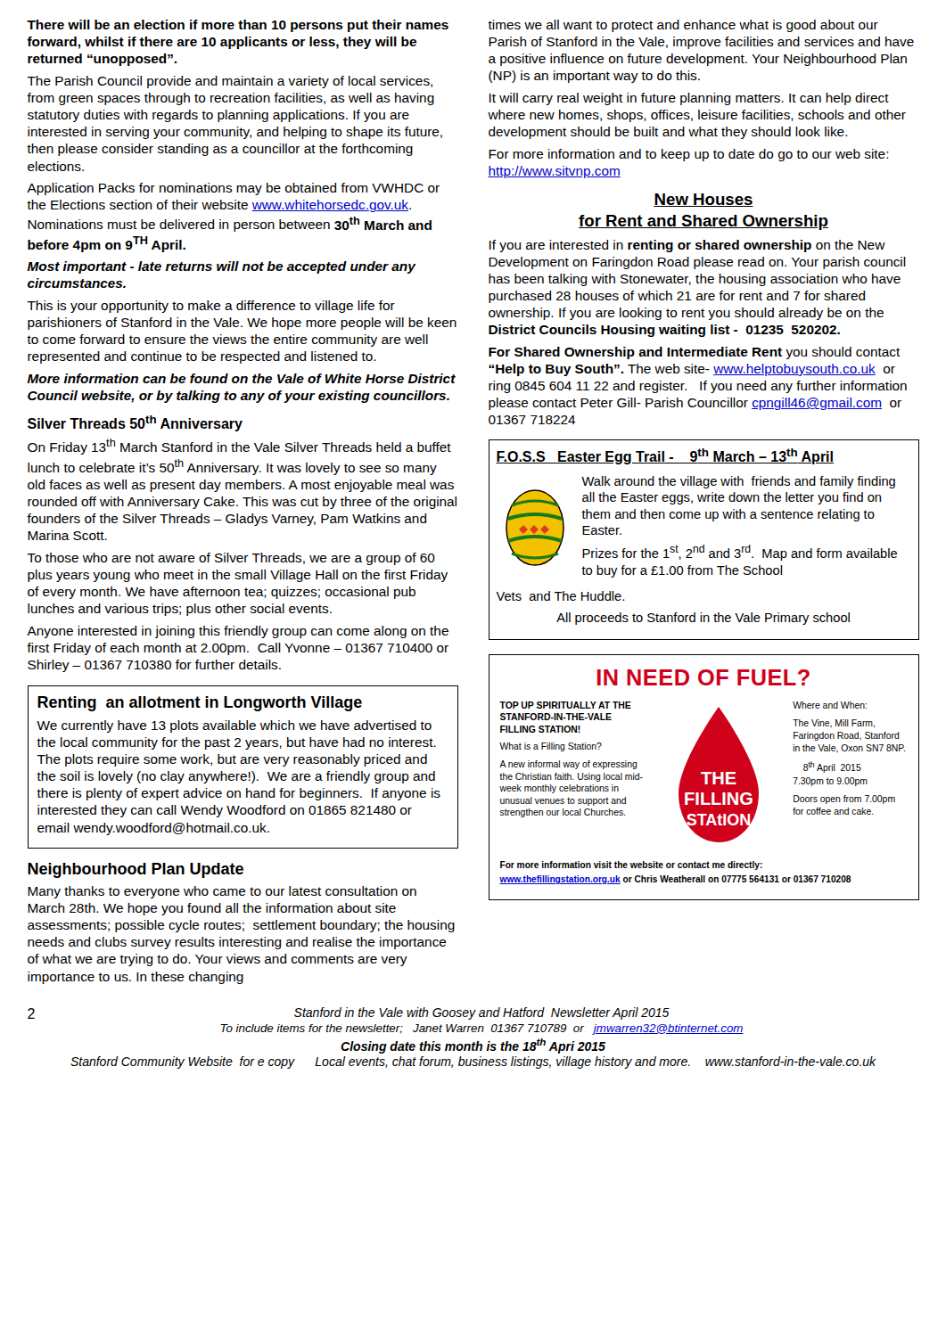There will be an election if more than 10 persons put their names forward, whilst if there are 10 applicants or less, they will be returned “unopposed”.
The Parish Council provide and maintain a variety of local services, from green spaces through to recreation facilities, as well as having statutory duties with regards to planning applications. If you are interested in serving your community, and helping to shape its future, then please consider standing as a councillor at the forthcoming elections.
Application Packs for nominations may be obtained from VWHDC or the Elections section of their website www.whitehorsedc.gov.uk. Nominations must be delivered in person between 30th March and before 4pm on 9TH April.
Most important - late returns will not be accepted under any circumstances.
This is your opportunity to make a difference to village life for parishioners of Stanford in the Vale. We hope more people will be keen to come forward to ensure the views the entire community are well represented and continue to be respected and listened to.
More information can be found on the Vale of White Horse District Council website, or by talking to any of your existing councillors.
Silver Threads 50th Anniversary
On Friday 13th March Stanford in the Vale Silver Threads held a buffet lunch to celebrate it’s 50th Anniversary. It was lovely to see so many old faces as well as present day members. A most enjoyable meal was rounded off with Anniversary Cake. This was cut by three of the original founders of the Silver Threads – Gladys Varney, Pam Watkins and Marina Scott.
To those who are not aware of Silver Threads, we are a group of 60 plus years young who meet in the small Village Hall on the first Friday of every month. We have afternoon tea; quizzes; occasional pub lunches and various trips; plus other social events.
Anyone interested in joining this friendly group can come along on the first Friday of each month at 2.00pm. Call Yvonne – 01367 710400 or Shirley – 01367 710380 for further details.
Renting an allotment in Longworth Village
We currently have 13 plots available which we have advertised to the local community for the past 2 years, but have had no interest. The plots require some work, but are very reasonably priced and the soil is lovely (no clay anywhere!). We are a friendly group and there is plenty of expert advice on hand for beginners. If anyone is interested they can call Wendy Woodford on 01865 821480 or email wendy.woodford@hotmail.co.uk.
Neighbourhood Plan Update
Many thanks to everyone who came to our latest consultation on March 28th. We hope you found all the information about site assessments; possible cycle routes; settlement boundary; the housing needs and clubs survey results interesting and realise the importance of what we are trying to do. Your views and comments are very importance to us. In these changing
times we all want to protect and enhance what is good about our Parish of Stanford in the Vale, improve facilities and services and have a positive influence on future development. Your Neighbourhood Plan (NP) is an important way to do this.
It will carry real weight in future planning matters. It can help direct where new homes, shops, offices, leisure facilities, schools and other development should be built and what they should look like.
For more information and to keep up to date do go to our web site: http://www.sitvnp.com
New Houses
for Rent and Shared Ownership
If you are interested in renting or shared ownership on the New Development on Faringdon Road please read on. Your parish council has been talking with Stonewater, the housing association who have purchased 28 houses of which 21 are for rent and 7 for shared ownership. If you are looking to rent you should already be on the District Councils Housing waiting list - 01235 520202.
For Shared Ownership and Intermediate Rent you should contact “Help to Buy South”. The web site- www.helptobuysouth.co.uk or ring 0845 604 11 22 and register. If you need any further information please contact Peter Gill- Parish Councillor cpngill46@gmail.com or 01367 718224
F.O.S.S Easter Egg Trail - 9th March – 13th April
Walk around the village with friends and family finding all the Easter eggs, write down the letter you find on them and then come up with a sentence relating to Easter.
Prizes for the 1st, 2nd and 3rd. Map and form available to buy for a £1.00 from The School
Vets and The Huddle.
All proceeds to Stanford in the Vale Primary school
IN NEED OF FUEL?
TOP UP SPIRITUALLY AT THE STANFORD-IN-THE-VALE FILLING STATION!
What is a Filling Station?
A new informal way of expressing the Christian faith. Using local mid-week monthly celebrations in unusual venues to support and strengthen our local Churches.
THE FILLING STAtION
Where and When:
The Vine, Mill Farm, Faringdon Road, Stanford in the Vale, Oxon SN7 8NP.
8th April 2015
7.30pm to 9.00pm
Doors open from 7.00pm for coffee and cake.
For more information visit the website or contact me directly:
www.thefillingstation.org.uk or Chris Weatherall on 07775 564131 or 01367 710208
2
Stanford in the Vale with Goosey and Hatford Newsletter April 2015
To include items for the newsletter; Janet Warren 01367 710789 or jmwarren32@btinternet.com
Closing date this month is the 18th Apri 2015
Stanford Community Website for e copy Local events, chat forum, business listings, village history and more. www.stanford-in-the-vale.co.uk